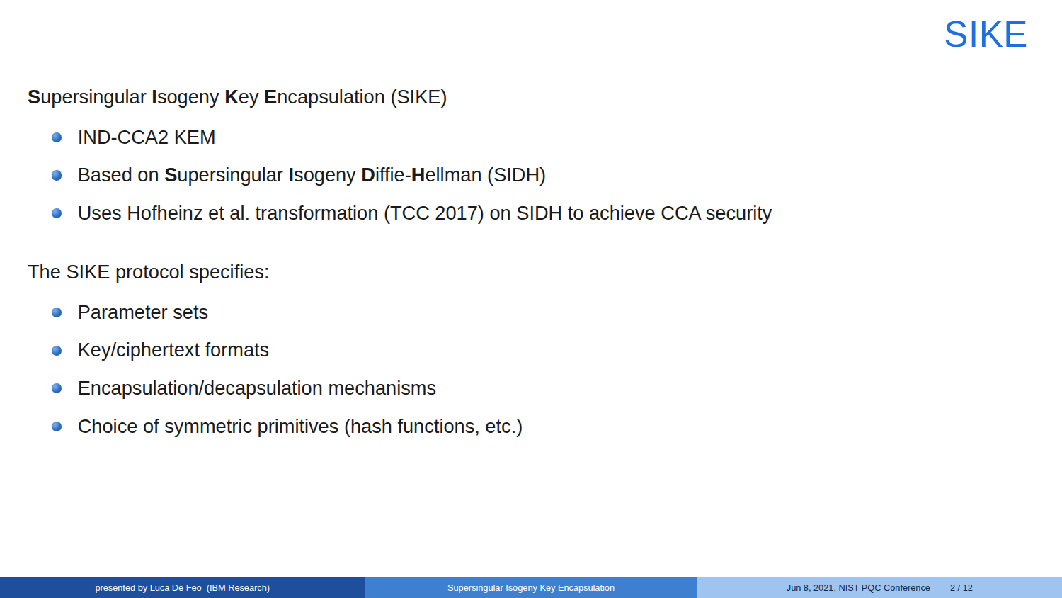SIKE
Supersingular Isogeny Key Encapsulation (SIKE)
IND-CCA2 KEM
Based on Supersingular Isogeny Diffie-Hellman (SIDH)
Uses Hofheinz et al. transformation (TCC 2017) on SIDH to achieve CCA security
The SIKE protocol specifies:
Parameter sets
Key/ciphertext formats
Encapsulation/decapsulation mechanisms
Choice of symmetric primitives (hash functions, etc.)
presented by Luca De Feo (IBM Research)
Supersingular Isogeny Key Encapsulation
Jun 8, 2021, NIST PQC Conference 2 / 12